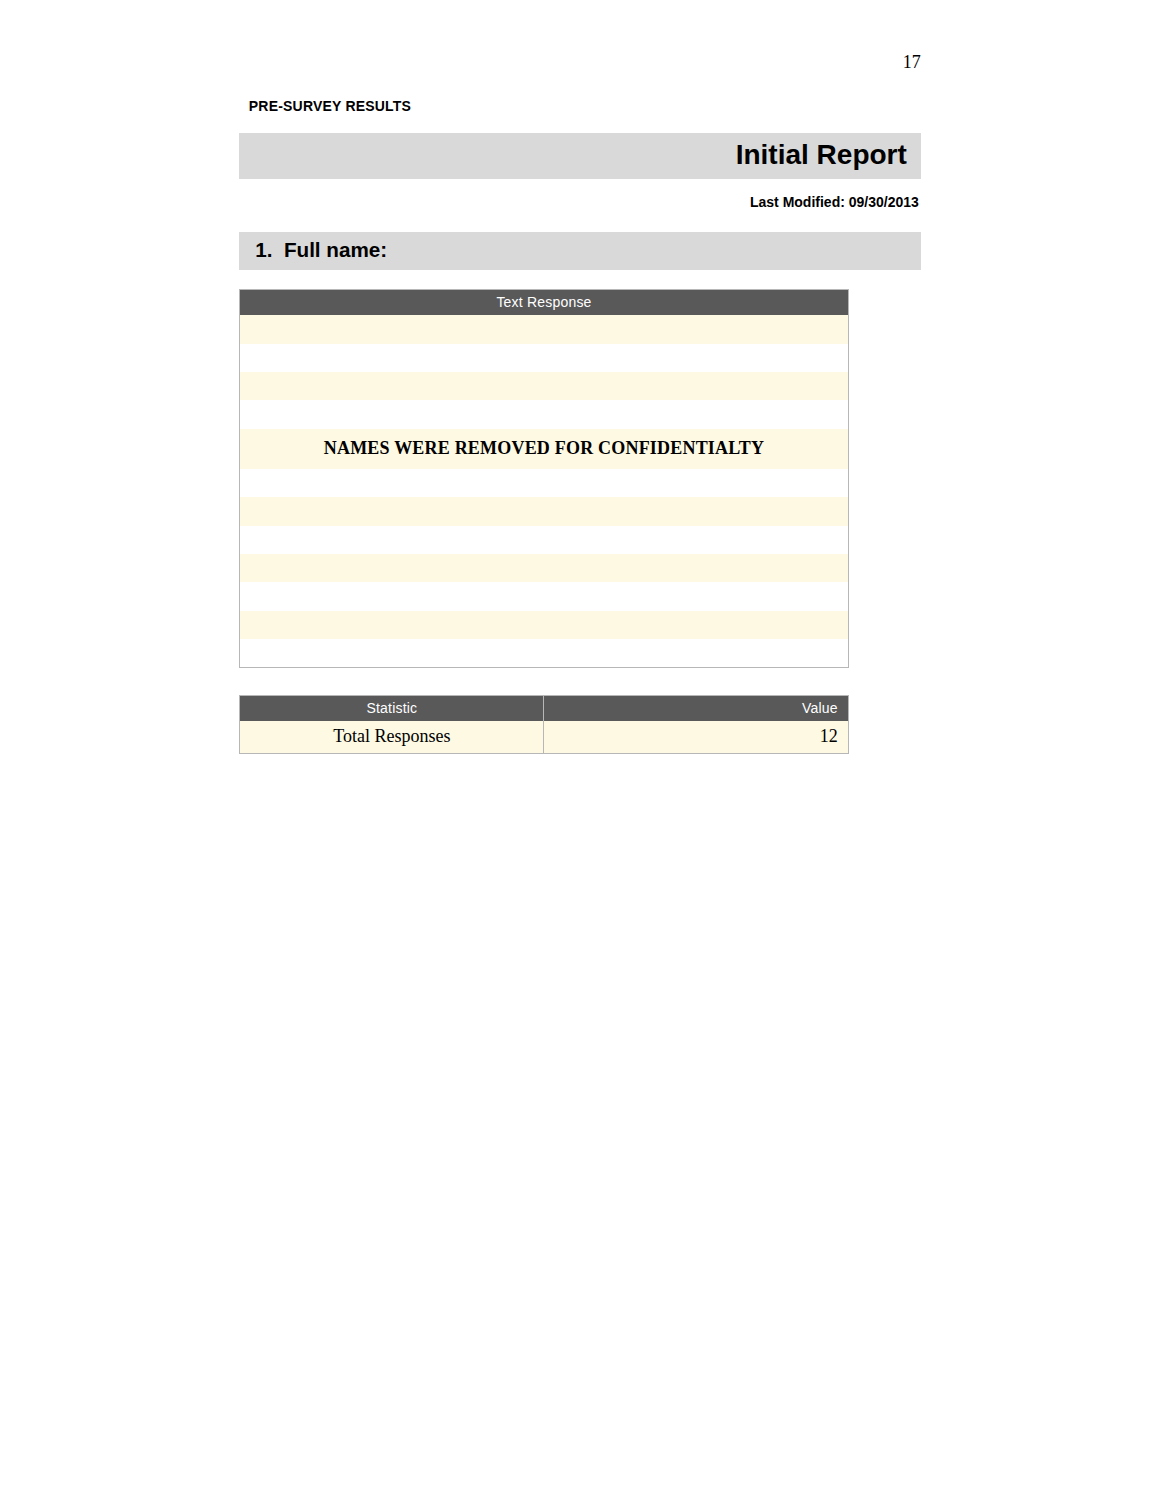17
PRE-SURVEY RESULTS
Initial Report
Last Modified: 09/30/2013
1. Full name:
| Text Response |
| --- |
| NAMES WERE REMOVED FOR CONFIDENTIALTY |
| Statistic | Value |
| --- | --- |
| Total Responses | 12 |